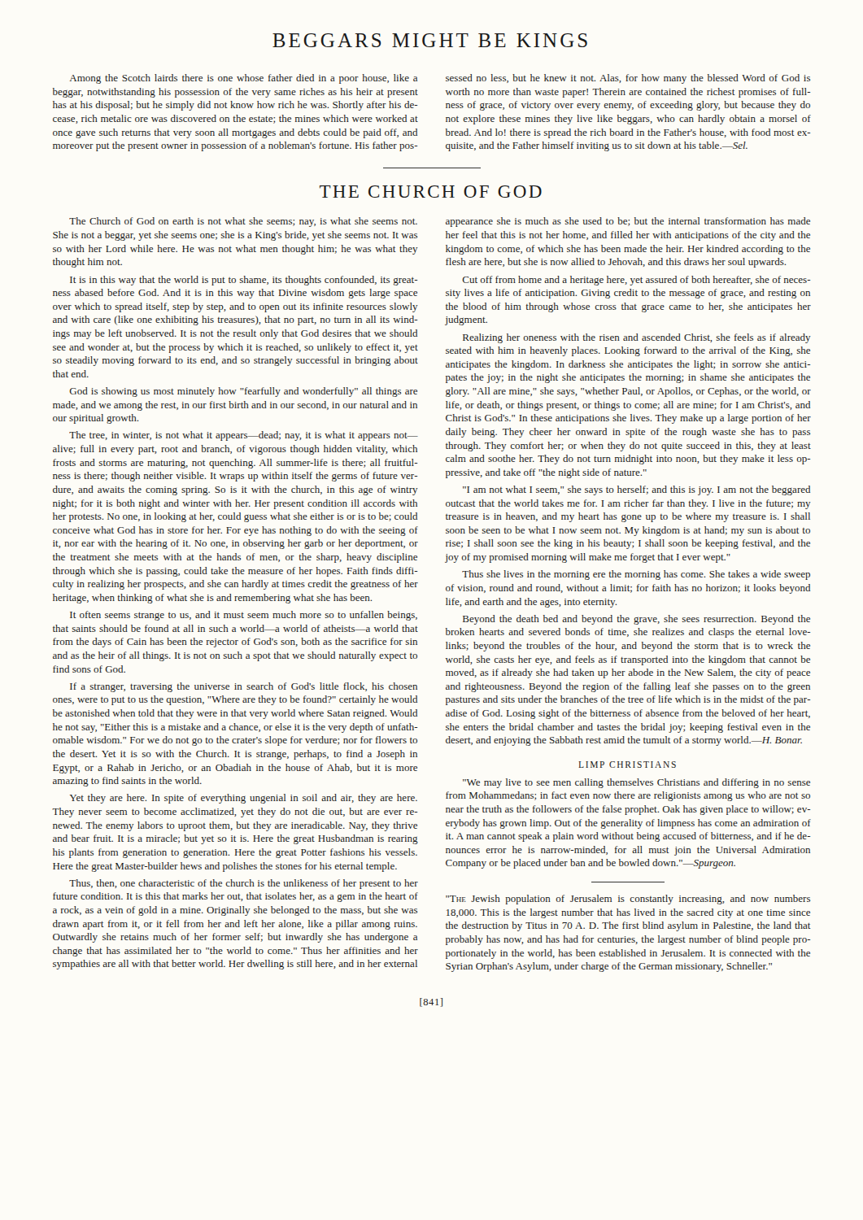BEGGARS MIGHT BE KINGS
Among the Scotch lairds there is one whose father died in a poor house, like a beggar, notwithstanding his possession of the very same riches as his heir at present has at his disposal; but he simply did not know how rich he was. Shortly after his decease, rich metalic ore was discovered on the estate; the mines which were worked at once gave such returns that very soon all mortgages and debts could be paid off, and moreover put the present owner in possession of a nobleman's fortune. His father possessed no less, but he knew it not. Alas, for how many the blessed Word of God is worth no more than waste paper! Therein are contained the richest promises of fullness of grace, of victory over every enemy, of exceeding glory, but because they do not explore these mines they live like beggars, who can hardly obtain a morsel of bread. And lo! there is spread the rich board in the Father's house, with food most exquisite, and the Father himself inviting us to sit down at his table.—Sel.
THE CHURCH OF GOD
The Church of God on earth is not what she seems; nay, is what she seems not. She is not a beggar, yet she seems one; she is a King's bride, yet she seems not. It was so with her Lord while here. He was not what men thought him; he was what they thought him not.
It is in this way that the world is put to shame, its thoughts confounded, its greatness abased before God. And it is in this way that Divine wisdom gets large space over which to spread itself, step by step, and to open out its infinite resources slowly and with care (like one exhibiting his treasures), that no part, no turn in all its windings may be left unobserved. It is not the result only that God desires that we should see and wonder at, but the process by which it is reached, so unlikely to effect it, yet so steadily moving forward to its end, and so strangely successful in bringing about that end.
God is showing us most minutely how "fearfully and wonderfully" all things are made, and we among the rest, in our first birth and in our second, in our natural and in our spiritual growth.
The tree, in winter, is not what it appears—dead; nay, it is what it appears not—alive; full in every part, root and branch, of vigorous though hidden vitality, which frosts and storms are maturing, not quenching. All summer-life is there; all fruitfulness is there; though neither visible. It wraps up within itself the germs of future verdure, and awaits the coming spring. So is it with the church, in this age of wintry night; for it is both night and winter with her. Her present condition ill accords with her protests. No one, in looking at her, could guess what she either is or is to be; could conceive what God has in store for her. For eye has nothing to do with the seeing of it, nor ear with the hearing of it. No one, in observing her garb or her deportment, or the treatment she meets with at the hands of men, or the sharp, heavy discipline through which she is passing, could take the measure of her hopes. Faith finds difficulty in realizing her prospects, and she can hardly at times credit the greatness of her heritage, when thinking of what she is and remembering what she has been.
It often seems strange to us, and it must seem much more so to unfallen beings, that saints should be found at all in such a world—a world of atheists—a world that from the days of Cain has been the rejector of God's son, both as the sacrifice for sin and as the heir of all things. It is not on such a spot that we should naturally expect to find sons of God.
If a stranger, traversing the universe in search of God's little flock, his chosen ones, were to put to us the question, "Where are they to be found?" certainly he would be astonished when told that they were in that very world where Satan reigned. Would he not say, "Either this is a mistake and a chance, or else it is the very depth of unfathomable wisdom." For we do not go to the crater's slope for verdure; nor for flowers to the desert. Yet it is so with the Church. It is strange, perhaps, to find a Joseph in Egypt, or a Rahab in Jericho, or an Obadiah in the house of Ahab, but it is more amazing to find saints in the world.
Yet they are here. In spite of everything ungenial in soil and air, they are here. They never seem to become acclimatized, yet they do not die out, but are ever renewed. The enemy labors to uproot them, but they are ineradicable. Nay, they thrive and bear fruit. It is a miracle; but yet so it is. Here the great Husbandman is rearing his plants from generation to generation. Here the great Potter fashions his vessels. Here the great Master-builder hews and polishes the stones for his eternal temple.
Thus, then, one characteristic of the church is the unlikeness of her present to her future condition. It is this that marks her out, that isolates her, as a gem in the heart of a rock, as a vein of gold in a mine. Originally she belonged to the mass, but she was drawn apart from it, or it fell from her and left her alone, like a pillar among ruins. Outwardly she retains much of her former self; but inwardly she has undergone a change that has assimilated her to "the world to come." Thus her affinities and her sympathies are all with that better world. Her dwelling is still here, and in her external appearance she is much as she used to be; but the internal transformation has made her feel that this is not her home, and filled her with anticipations of the city and the kingdom to come, of which she has been made the heir. Her kindred according to the flesh are here, but she is now allied to Jehovah, and this draws her soul upwards.
Cut off from home and a heritage here, yet assured of both hereafter, she of necessity lives a life of anticipation. Giving credit to the message of grace, and resting on the blood of him through whose cross that grace came to her, she anticipates her judgment.
Realizing her oneness with the risen and ascended Christ, she feels as if already seated with him in heavenly places. Looking forward to the arrival of the King, she anticipates the kingdom. In darkness she anticipates the light; in sorrow she anticipates the joy; in the night she anticipates the morning; in shame she anticipates the glory. "All are mine," she says, "whether Paul, or Apollos, or Cephas, or the world, or life, or death, or things present, or things to come; all are mine; for I am Christ's, and Christ is God's." In these anticipations she lives. They make up a large portion of her daily being. They cheer her onward in spite of the rough waste she has to pass through. They comfort her; or when they do not quite succeed in this, they at least calm and soothe her. They do not turn midnight into noon, but they make it less oppressive, and take off "the night side of nature."
"I am not what I seem," she says to herself; and this is joy. I am not the beggared outcast that the world takes me for. I am richer far than they. I live in the future; my treasure is in heaven, and my heart has gone up to be where my treasure is. I shall soon be seen to be what I now seem not. My kingdom is at hand; my sun is about to rise; I shall soon see the king in his beauty; I shall soon be keeping festival, and the joy of my promised morning will make me forget that I ever wept."
Thus she lives in the morning ere the morning has come. She takes a wide sweep of vision, round and round, without a limit; for faith has no horizon; it looks beyond life, and earth and the ages, into eternity.
Beyond the death bed and beyond the grave, she sees resurrection. Beyond the broken hearts and severed bonds of time, she realizes and clasps the eternal love-links; beyond the troubles of the hour, and beyond the storm that is to wreck the world, she casts her eye, and feels as if transported into the kingdom that cannot be moved, as if already she had taken up her abode in the New Salem, the city of peace and righteousness. Beyond the region of the falling leaf she passes on to the green pastures and sits under the branches of the tree of life which is in the midst of the paradise of God. Losing sight of the bitterness of absence from the beloved of her heart, she enters the bridal chamber and tastes the bridal joy; keeping festival even in the desert, and enjoying the Sabbath rest amid the tumult of a stormy world.—H. Bonar.
LIMP CHRISTIANS
"We may live to see men calling themselves Christians and differing in no sense from Mohammedans; in fact even now there are religionists among us who are not so near the truth as the followers of the false prophet. Oak has given place to willow; everybody has grown limp. Out of the generality of limpness has come an admiration of it. A man cannot speak a plain word without being accused of bitterness, and if he denounces error he is narrow-minded, for all must join the Universal Admiration Company or be placed under ban and be bowled down."—Spurgeon.
"The Jewish population of Jerusalem is constantly increasing, and now numbers 18,000. This is the largest number that has lived in the sacred city at one time since the destruction by Titus in 70 A. D. The first blind asylum in Palestine, the land that probably has now, and has had for centuries, the largest number of blind people proportionately in the world, has been established in Jerusalem. It is connected with the Syrian Orphan's Asylum, under charge of the German missionary, Schneller."
[841]